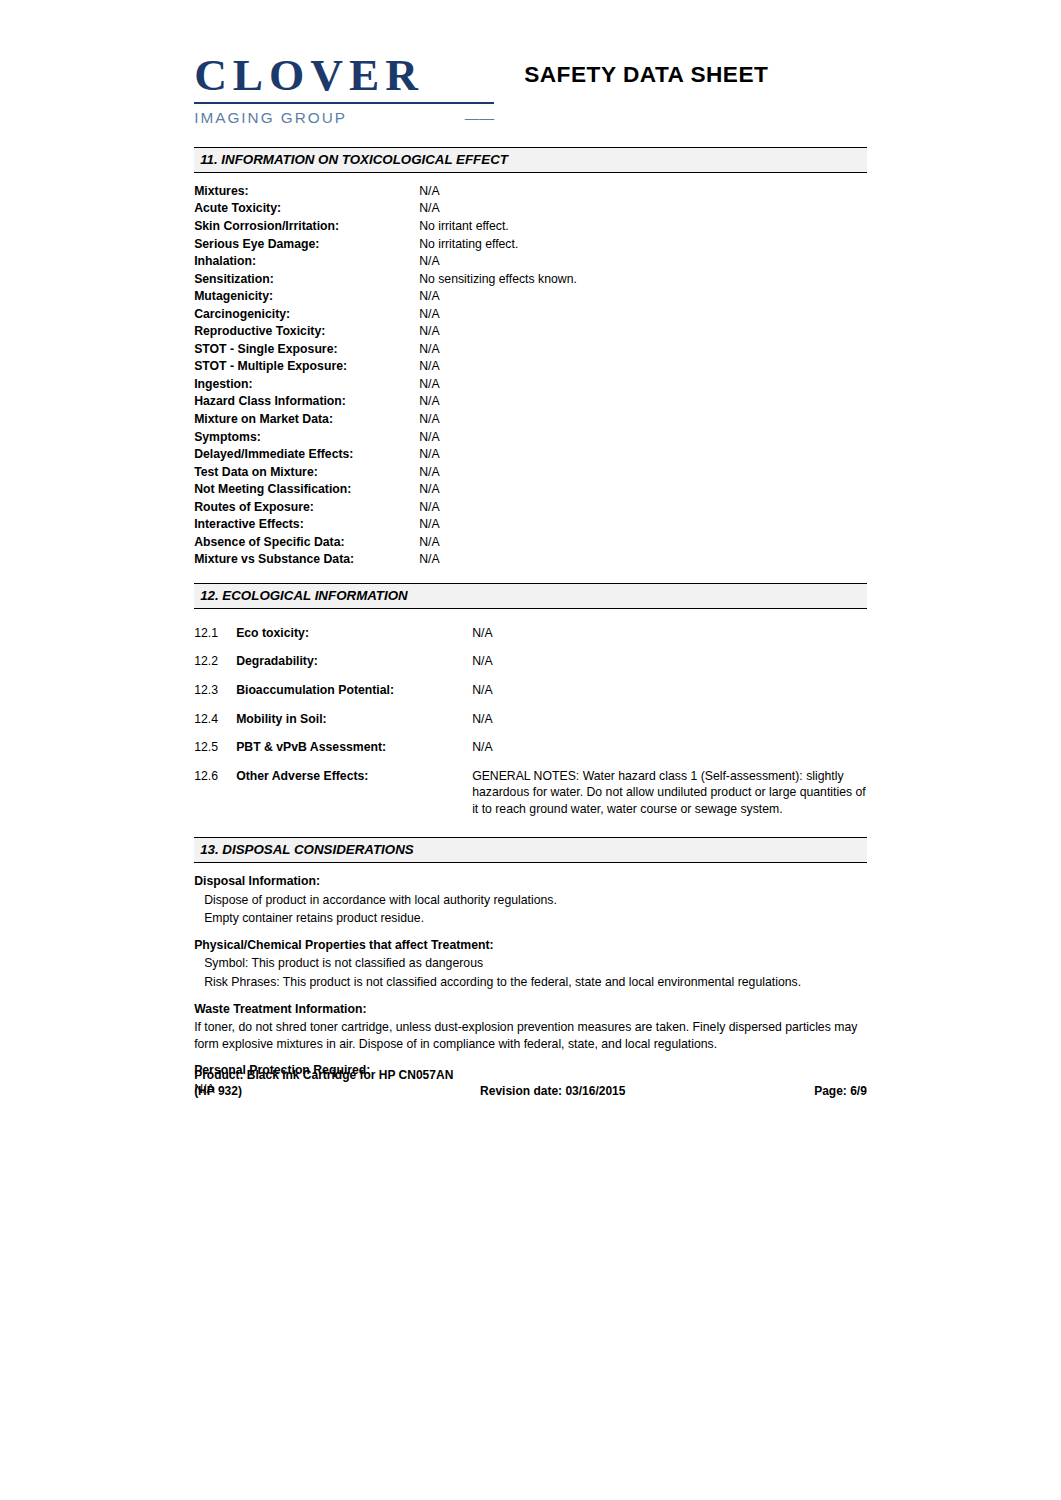CLOVER
IMAGING GROUP ——
SAFETY DATA SHEET
11. INFORMATION ON TOXICOLOGICAL EFFECT
| Mixtures: | N/A |
| Acute Toxicity: | N/A |
| Skin Corrosion/Irritation: | No irritant effect. |
| Serious Eye Damage: | No irritating effect. |
| Inhalation: | N/A |
| Sensitization: | No sensitizing effects known. |
| Mutagenicity: | N/A |
| Carcinogenicity: | N/A |
| Reproductive Toxicity: | N/A |
| STOT - Single Exposure: | N/A |
| STOT - Multiple Exposure: | N/A |
| Ingestion: | N/A |
| Hazard Class Information: | N/A |
| Mixture on Market Data: | N/A |
| Symptoms: | N/A |
| Delayed/Immediate Effects: | N/A |
| Test Data on Mixture: | N/A |
| Not Meeting Classification: | N/A |
| Routes of Exposure: | N/A |
| Interactive Effects: | N/A |
| Absence of Specific Data: | N/A |
| Mixture vs Substance Data: | N/A |
12. ECOLOGICAL INFORMATION
| 12.1 | Eco toxicity: | N/A |
| 12.2 | Degradability: | N/A |
| 12.3 | Bioaccumulation Potential: | N/A |
| 12.4 | Mobility in Soil: | N/A |
| 12.5 | PBT & vPvB Assessment: | N/A |
| 12.6 | Other Adverse Effects: | GENERAL NOTES: Water hazard class 1 (Self-assessment): slightly hazardous for water. Do not allow undiluted product or large quantities of it to reach ground water, water course or sewage system. |
13. DISPOSAL CONSIDERATIONS
Disposal Information:
Dispose of product in accordance with local authority regulations.
Empty container retains product residue.
Physical/Chemical Properties that affect Treatment:
Symbol: This product is not classified as dangerous
Risk Phrases: This product is not classified according to the federal, state and local environmental regulations.
Waste Treatment Information:
If toner, do not shred toner cartridge, unless dust-explosion prevention measures are taken. Finely dispersed particles may form explosive mixtures in air. Dispose of in compliance with federal, state, and local regulations.
Personal Protection Required:
N/A
Product: Black Ink Cartridge for HP CN057AN (HP 932)
Revision date: 03/16/2015
Page: 6/9